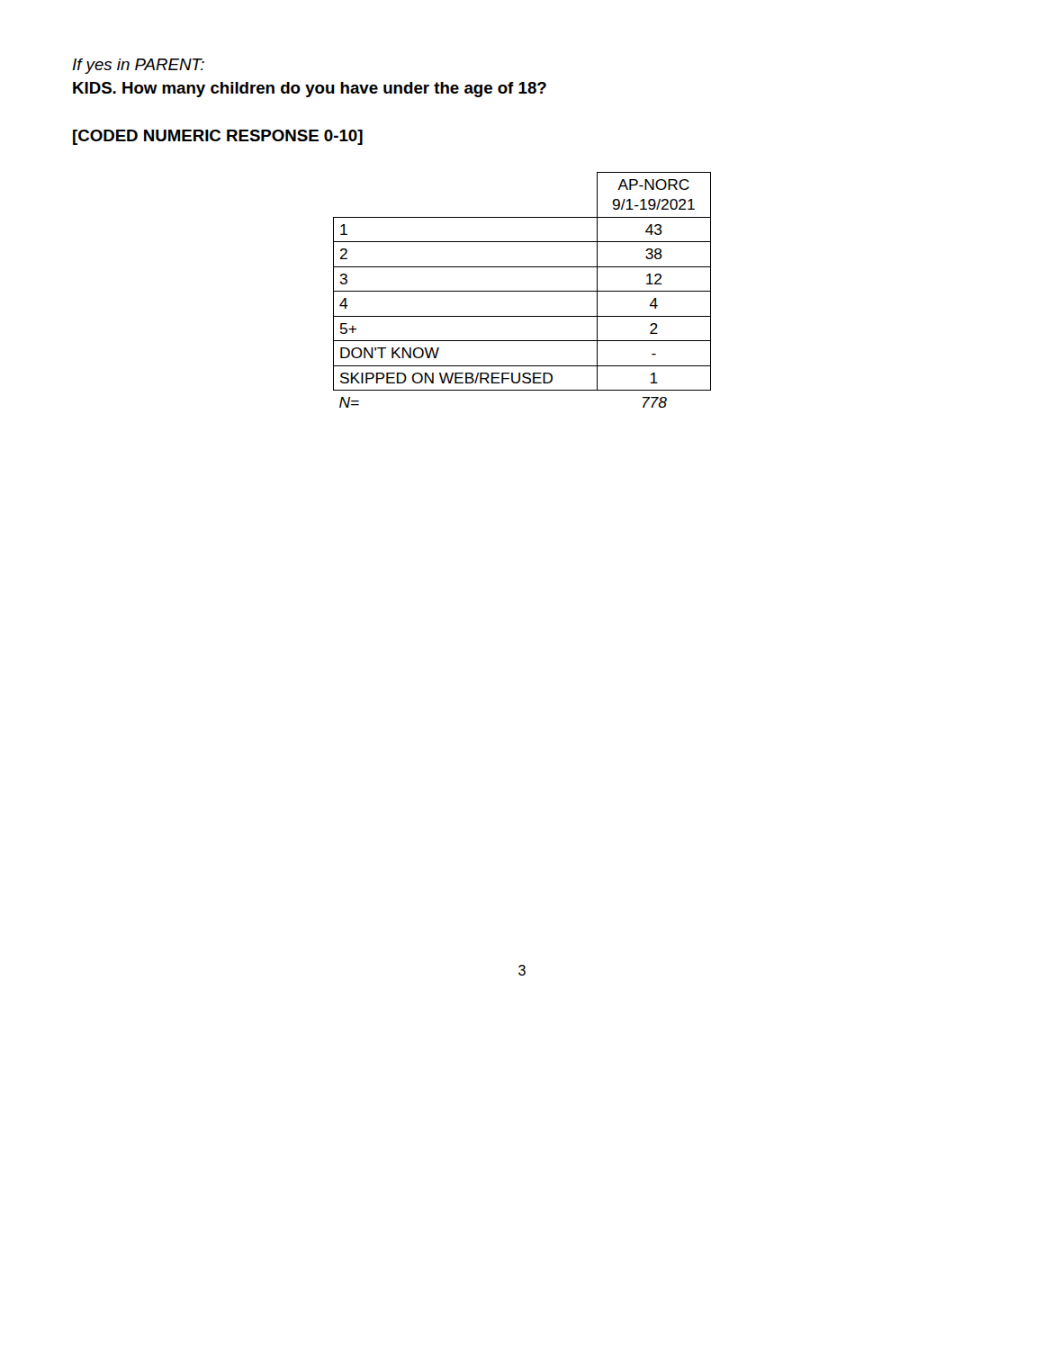If yes in PARENT:
KIDS. How many children do you have under the age of 18?
[CODED NUMERIC RESPONSE 0-10]
| | AP-NORC 9/1-19/2021 |
| 1 | 43 |
| 2 | 38 |
| 3 | 12 |
| 4 | 4 |
| 5+ | 2 |
| DON'T KNOW | - |
| SKIPPED ON WEB/REFUSED | 1 |
| N= | 778 |
3